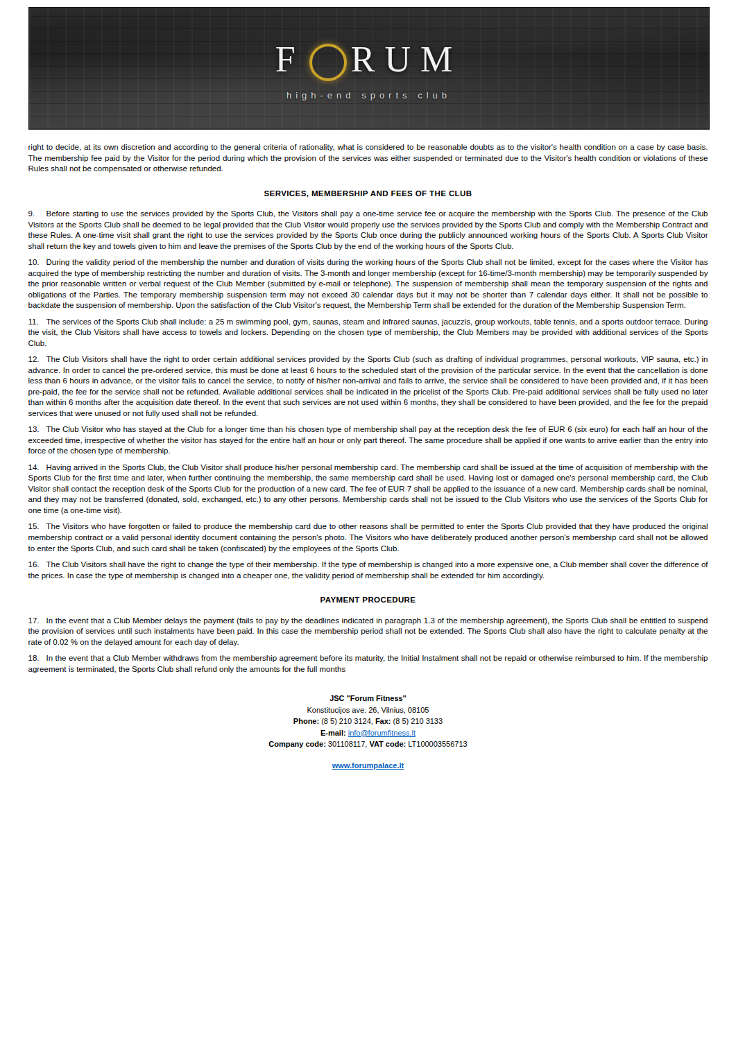F RUM
High-end sports club
right to decide, at its own discretion and according to the general criteria of rationality, what is considered to be reasonable doubts as to the visitor's health condition on a case by case basis. The membership fee paid by the Visitor for the period during which the provision of the services was either suspended or terminated due to the Visitor's health condition or violations of these Rules shall not be compensated or otherwise refunded.
Services, membership and fees of the club
9. Before starting to use the services provided by the Sports Club, the Visitors shall pay a one-time service fee or acquire the membership with the Sports Club. The presence of the Club Visitors at the Sports Club shall be deemed to be legal provided that the Club Visitor would properly use the services provided by the Sports Club and comply with the Membership Contract and these Rules. A one-time visit shall grant the right to use the services provided by the Sports Club once during the publicly announced working hours of the Sports Club. A Sports Club Visitor shall return the key and towels given to him and leave the premises of the Sports Club by the end of the working hours of the Sports Club.
10. During the validity period of the membership the number and duration of visits during the working hours of the Sports Club shall not be limited, except for the cases where the Visitor has acquired the type of membership restricting the number and duration of visits. The 3-month and longer membership (except for 16-time/3-month membership) may be temporarily suspended by the prior reasonable written or verbal request of the Club Member (submitted by e-mail or telephone). The suspension of membership shall mean the temporary suspension of the rights and obligations of the Parties. The temporary membership suspension term may not exceed 30 calendar days but it may not be shorter than 7 calendar days either. It shall not be possible to backdate the suspension of membership. Upon the satisfaction of the Club Visitor's request, the Membership Term shall be extended for the duration of the Membership Suspension Term.
11. The services of the Sports Club shall include: a 25 m swimming pool, gym, saunas, steam and infrared saunas, jacuzzis, group workouts, table tennis, and a sports outdoor terrace. During the visit, the Club Visitors shall have access to towels and lockers. Depending on the chosen type of membership, the Club Members may be provided with additional services of the Sports Club.
12. The Club Visitors shall have the right to order certain additional services provided by the Sports Club (such as drafting of individual programmes, personal workouts, VIP sauna, etc.) in advance. In order to cancel the pre-ordered service, this must be done at least 6 hours to the scheduled start of the provision of the particular service. In the event that the cancellation is done less than 6 hours in advance, or the visitor fails to cancel the service, to notify of his/her non-arrival and fails to arrive, the service shall be considered to have been provided and, if it has been pre-paid, the fee for the service shall not be refunded. Available additional services shall be indicated in the pricelist of the Sports Club. Pre-paid additional services shall be fully used no later than within 6 months after the acquisition date thereof. In the event that such services are not used within 6 months, they shall be considered to have been provided, and the fee for the prepaid services that were unused or not fully used shall not be refunded.
13. The Club Visitor who has stayed at the Club for a longer time than his chosen type of membership shall pay at the reception desk the fee of EUR 6 (six euro) for each half an hour of the exceeded time, irrespective of whether the visitor has stayed for the entire half an hour or only part thereof. The same procedure shall be applied if one wants to arrive earlier than the entry into force of the chosen type of membership.
14. Having arrived in the Sports Club, the Club Visitor shall produce his/her personal membership card. The membership card shall be issued at the time of acquisition of membership with the Sports Club for the first time and later, when further continuing the membership, the same membership card shall be used. Having lost or damaged one's personal membership card, the Club Visitor shall contact the reception desk of the Sports Club for the production of a new card. The fee of EUR 7 shall be applied to the issuance of a new card. Membership cards shall be nominal, and they may not be transferred (donated, sold, exchanged, etc.) to any other persons. Membership cards shall not be issued to the Club Visitors who use the services of the Sports Club for one time (a one-time visit).
15. The Visitors who have forgotten or failed to produce the membership card due to other reasons shall be permitted to enter the Sports Club provided that they have produced the original membership contract or a valid personal identity document containing the person's photo. The Visitors who have deliberately produced another person's membership card shall not be allowed to enter the Sports Club, and such card shall be taken (confiscated) by the employees of the Sports Club.
16. The Club Visitors shall have the right to change the type of their membership. If the type of membership is changed into a more expensive one, a Club member shall cover the difference of the prices. In case the type of membership is changed into a cheaper one, the validity period of membership shall be extended for him accordingly.
Payment procedure
17. In the event that a Club Member delays the payment (fails to pay by the deadlines indicated in paragraph 1.3 of the membership agreement), the Sports Club shall be entitled to suspend the provision of services until such instalments have been paid. In this case the membership period shall not be extended. The Sports Club shall also have the right to calculate penalty at the rate of 0.02 % on the delayed amount for each day of delay.
18. In the event that a Club Member withdraws from the membership agreement before its maturity, the Initial Instalment shall not be repaid or otherwise reimbursed to him. If the membership agreement is terminated, the Sports Club shall refund only the amounts for the full months
JSC "Forum Fitness"
Konstitucijos ave. 26, Vilnius, 08105
Phone: (8 5) 210 3124, Fax: (8 5) 210 3133
E-mail: info@forumfitness.lt
Company code: 301108117, VAT code: LT100003556713
www.forumpalace.lt